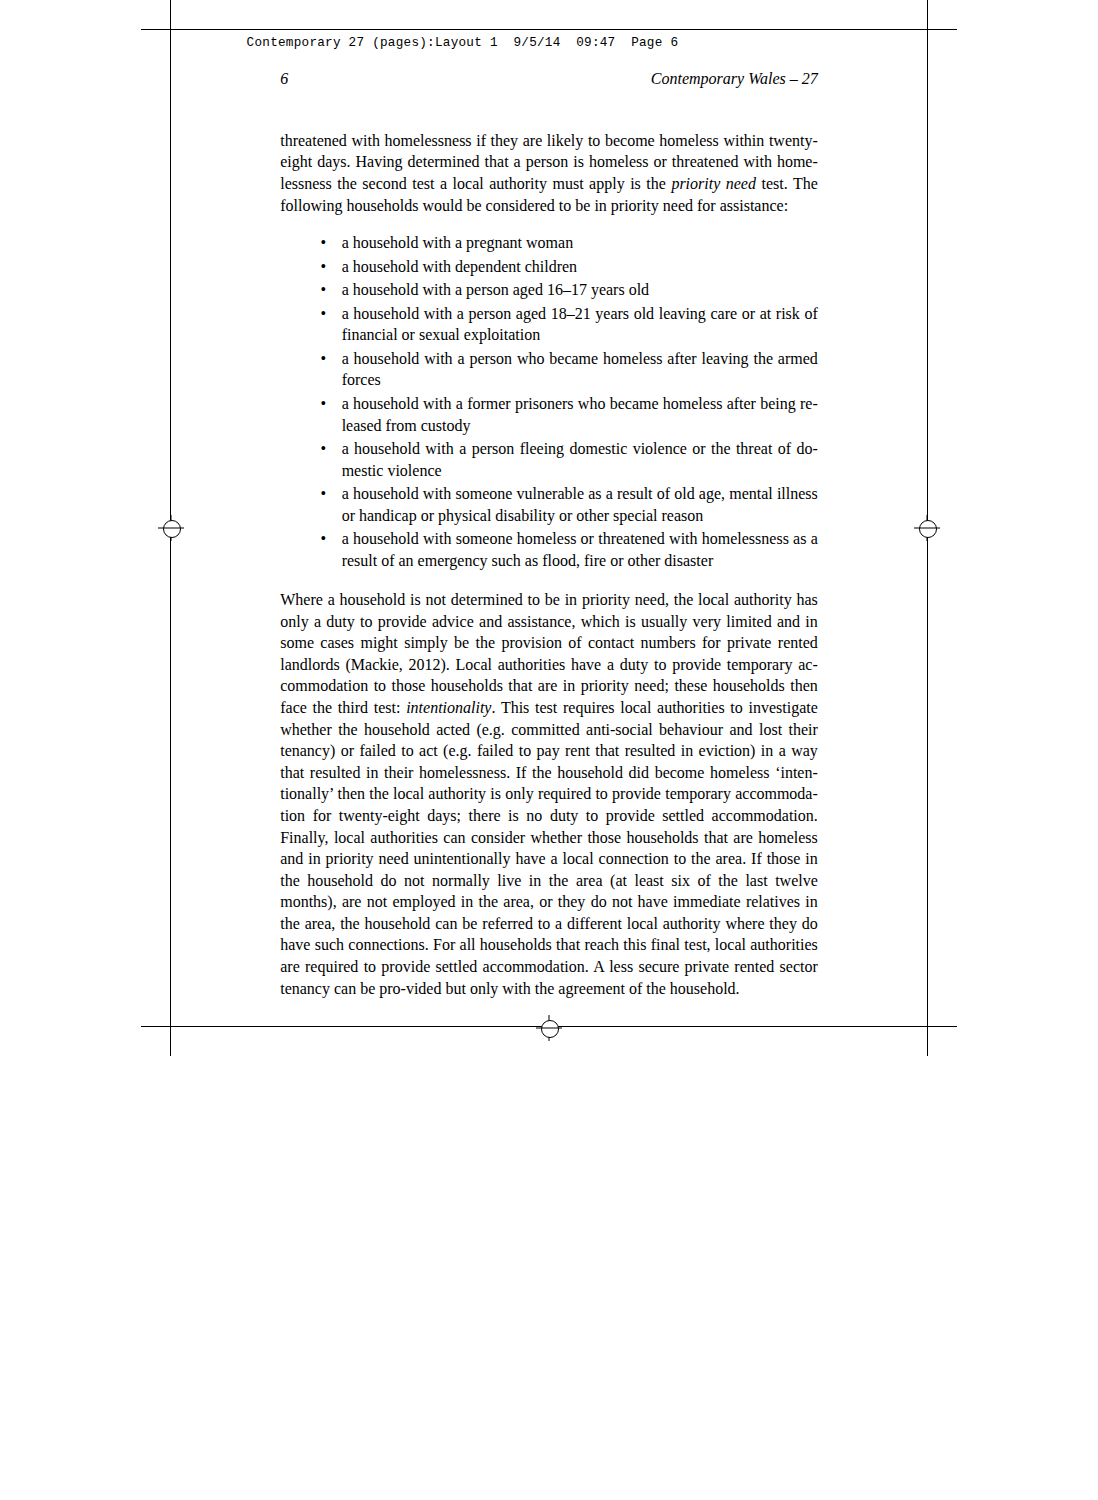Contemporary 27 (pages):Layout 1 9/5/14 09:47 Page 6
6 Contemporary Wales – 27
threatened with homelessness if they are likely to become homeless within twenty-eight days. Having determined that a person is homeless or threatened with homelessness the second test a local authority must apply is the priority need test. The following households would be considered to be in priority need for assistance:
a household with a pregnant woman
a household with dependent children
a household with a person aged 16–17 years old
a household with a person aged 18–21 years old leaving care or at risk of financial or sexual exploitation
a household with a person who became homeless after leaving the armed forces
a household with a former prisoners who became homeless after being released from custody
a household with a person fleeing domestic violence or the threat of domestic violence
a household with someone vulnerable as a result of old age, mental illness or handicap or physical disability or other special reason
a household with someone homeless or threatened with homelessness as a result of an emergency such as flood, fire or other disaster
Where a household is not determined to be in priority need, the local authority has only a duty to provide advice and assistance, which is usually very limited and in some cases might simply be the provision of contact numbers for private rented landlords (Mackie, 2012). Local authorities have a duty to provide temporary accommodation to those households that are in priority need; these households then face the third test: intentionality. This test requires local authorities to investigate whether the household acted (e.g. committed anti-social behaviour and lost their tenancy) or failed to act (e.g. failed to pay rent that resulted in eviction) in a way that resulted in their homelessness. If the household did become homeless ‘intentionally’ then the local authority is only required to provide temporary accommodation for twenty-eight days; there is no duty to provide settled accommodation. Finally, local authorities can consider whether those households that are homeless and in priority need unintentionally have a local connection to the area. If those in the household do not normally live in the area (at least six of the last twelve months), are not employed in the area, or they do not have immediate relatives in the area, the household can be referred to a different local authority where they do have such connections. For all households that reach this final test, local authorities are required to provide settled accommodation. A less secure private rented sector tenancy can be pro-vided but only with the agreement of the household.